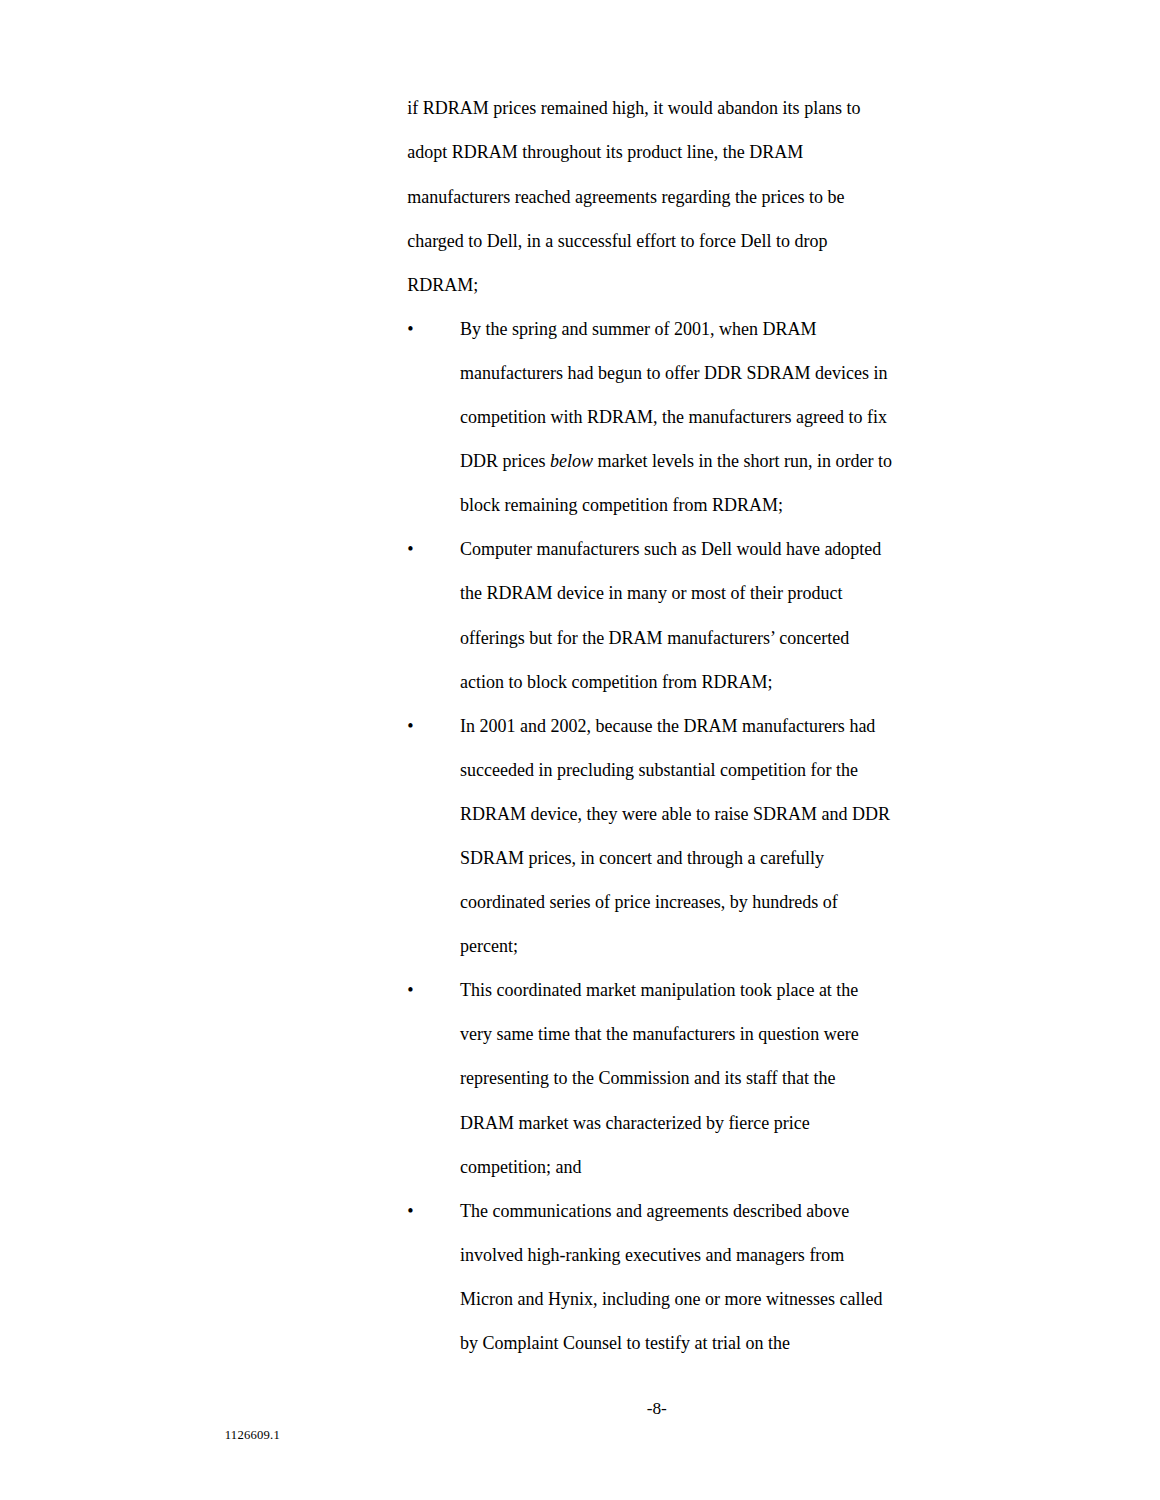if RDRAM prices remained high, it would abandon its plans to adopt RDRAM throughout its product line, the DRAM manufacturers reached agreements regarding the prices to be charged to Dell, in a successful effort to force Dell to drop RDRAM;
By the spring and summer of 2001, when DRAM manufacturers had begun to offer DDR SDRAM devices in competition with RDRAM, the manufacturers agreed to fix DDR prices below market levels in the short run, in order to block remaining competition from RDRAM;
Computer manufacturers such as Dell would have adopted the RDRAM device in many or most of their product offerings but for the DRAM manufacturers’ concerted action to block competition from RDRAM;
In 2001 and 2002, because the DRAM manufacturers had succeeded in precluding substantial competition for the RDRAM device, they were able to raise SDRAM and DDR SDRAM prices, in concert and through a carefully coordinated series of price increases, by hundreds of percent;
This coordinated market manipulation took place at the very same time that the manufacturers in question were representing to the Commission and its staff that the DRAM market was characterized by fierce price competition; and
The communications and agreements described above involved high-ranking executives and managers from Micron and Hynix, including one or more witnesses called by Complaint Counsel to testify at trial on the
-8-
1126609.1